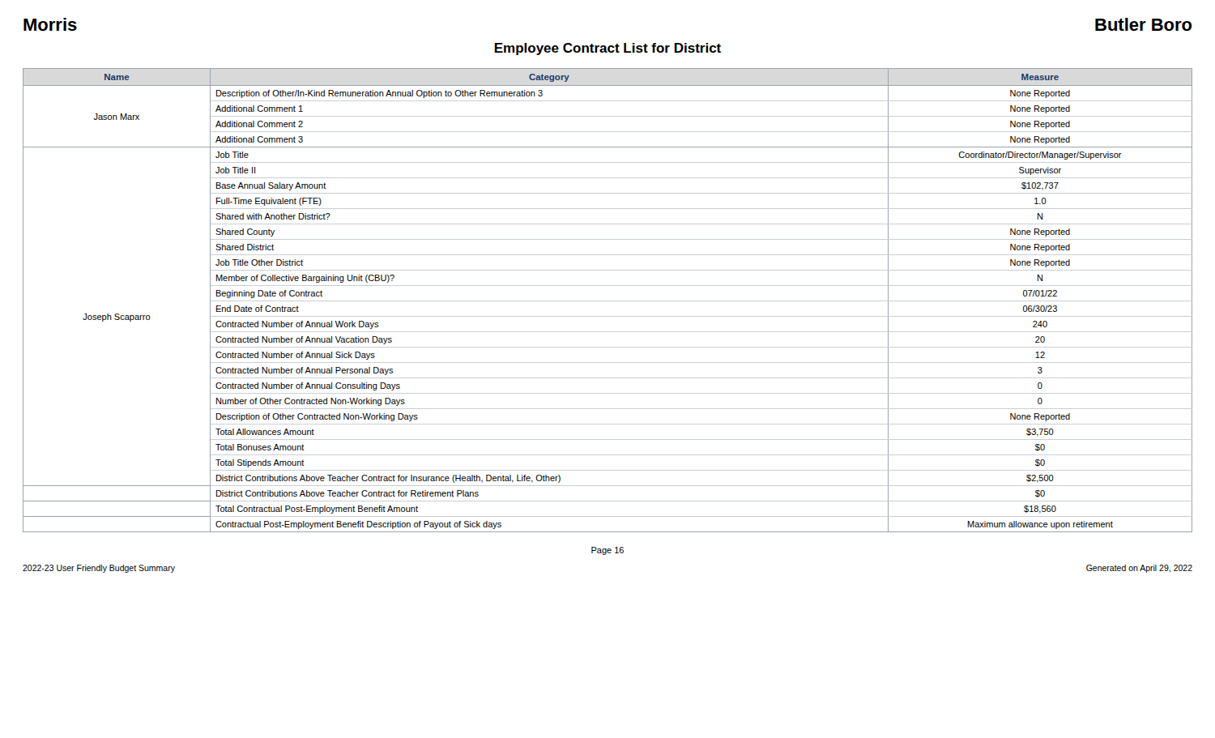Morris
Butler Boro
Employee Contract List for District
| Name | Category | Measure |
| --- | --- | --- |
| Jason Marx | Description of Other/In-Kind Remuneration Annual Option to Other Remuneration 3 | None Reported |
| Additional Comment 1 | None Reported |
| Additional Comment 2 | None Reported |
| Additional Comment 3 | None Reported |
| Joseph Scaparro | Job Title | Coordinator/Director/Manager/Supervisor |
| Job Title II | Supervisor |
| Base Annual Salary Amount | $102,737 |
| Full-Time Equivalent (FTE) | 1.0 |
| Shared with Another District? | N |
| Shared County | None Reported |
| Shared District | None Reported |
| Job Title Other District | None Reported |
| Member of Collective Bargaining Unit (CBU)? | N |
| Beginning Date of Contract | 07/01/22 |
| End Date of Contract | 06/30/23 |
| Contracted Number of Annual Work Days | 240 |
| Contracted Number of Annual Vacation Days | 20 |
| Contracted Number of Annual Sick Days | 12 |
| Contracted Number of Annual Personal Days | 3 |
| Contracted Number of Annual Consulting Days | 0 |
| Number of Other Contracted Non-Working Days | 0 |
| Description of Other Contracted Non-Working Days | None Reported |
| Total Allowances Amount | $3,750 |
| Total Bonuses Amount | $0 |
| Total Stipends Amount | $0 |
| District Contributions Above Teacher Contract for Insurance (Health, Dental, Life, Other) | $2,500 |
| | District Contributions Above Teacher Contract for Retirement Plans | $0 |
| | Total Contractual Post-Employment Benefit Amount | $18,560 |
| | Contractual Post-Employment Benefit Description of Payout of Sick days | Maximum allowance upon retirement |
Page 16
2022-23 User Friendly Budget Summary
Generated on April 29, 2022